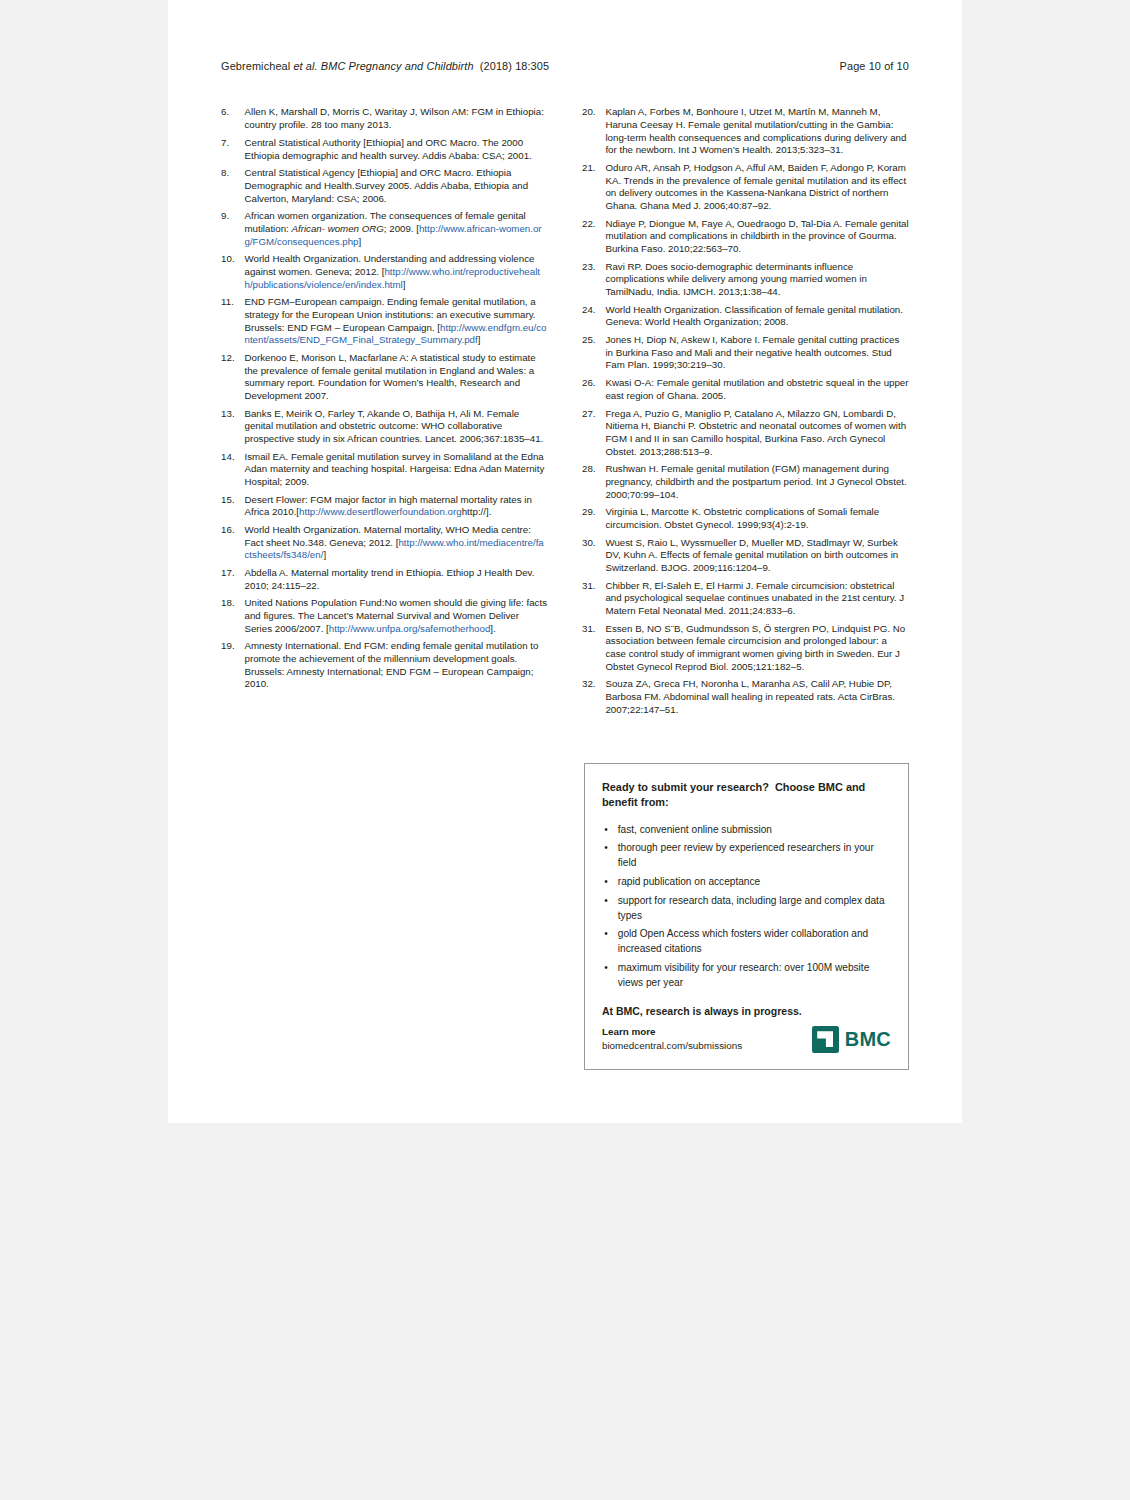Gebremicheal et al. BMC Pregnancy and Childbirth (2018) 18:305
Page 10 of 10
Allen K, Marshall D, Morris C, Waritay J, Wilson AM: FGM in Ethiopia: country profile. 28 too many 2013.
Central Statistical Authority [Ethiopia] and ORC Macro. The 2000 Ethiopia demographic and health survey. Addis Ababa: CSA; 2001.
Central Statistical Agency [Ethiopia] and ORC Macro. Ethiopia Demographic and Health.Survey 2005. Addis Ababa, Ethiopia and Calverton, Maryland: CSA; 2006.
African women organization. The consequences of female genital mutilation: African- women ORG; 2009. [http://www.african-women.org/FGM/consequences.php]
World Health Organization. Understanding and addressing violence against women. Geneva; 2012. [http://www.who.int/reproductivehealth/publications/violence/en/index.html]
END FGM–European campaign. Ending female genital mutilation, a strategy for the European Union institutions: an executive summary. Brussels: END FGM – European Campaign. [http://www.endfgm.eu/content/assets/END_FGM_Final_Strategy_Summary.pdf]
Dorkenoo E, Morison L, Macfarlane A: A statistical study to estimate the prevalence of female genital mutilation in England and Wales: a summary report. Foundation for Women’s Health, Research and Development 2007.
Banks E, Meirik O, Farley T, Akande O, Bathija H, Ali M. Female genital mutilation and obstetric outcome: WHO collaborative prospective study in six African countries. Lancet. 2006;367:1835–41.
Ismail EA. Female genital mutilation survey in Somaliland at the Edna Adan maternity and teaching hospital. Hargeisa: Edna Adan Maternity Hospital; 2009.
Desert Flower: FGM major factor in high maternal mortality rates in Africa 2010.[http://www.desertflowerfoundation.orghttp://].
World Health Organization. Maternal mortality, WHO Media centre: Fact sheet No.348. Geneva; 2012. [http://www.who.int/mediacentre/factsheets/fs348/en/]
Abdella A. Maternal mortality trend in Ethiopia. Ethiop J Health Dev. 2010; 24:115–22.
United Nations Population Fund:No women should die giving life: facts and figures. The Lancet’s Maternal Survival and Women Deliver Series 2006/2007. [http://www.unfpa.org/safemotherhood].
Amnesty International. End FGM: ending female genital mutilation to promote the achievement of the millennium development goals. Brussels: Amnesty International; END FGM – European Campaign; 2010.
Kaplan A, Forbes M, Bonhoure I, Utzet M, Martín M, Manneh M, Haruna Ceesay H. Female genital mutilation/cutting in the Gambia: long-term health consequences and complications during delivery and for the newborn. Int J Women’s Health. 2013;5:323–31.
Oduro AR, Ansah P, Hodgson A, Afful AM, Baiden F, Adongo P, Koram KA. Trends in the prevalence of female genital mutilation and its effect on delivery outcomes in the Kassena-Nankana District of northern Ghana. Ghana Med J. 2006;40:87–92.
Ndiaye P, Diongue M, Faye A, Ouedraogo D, Tal-Dia A. Female genital mutilation and complications in childbirth in the province of Gourma. Burkina Faso. 2010;22:563–70.
Ravi RP. Does socio-demographic determinants influence complications while delivery among young married women in TamilNadu, India. IJMCH. 2013;1:38–44.
World Health Organization. Classification of female genital mutilation. Geneva: World Health Organization; 2008.
Jones H, Diop N, Askew I, Kabore I. Female genital cutting practices in Burkina Faso and Mali and their negative health outcomes. Stud Fam Plan. 1999;30:219–30.
Kwasi O-A: Female genital mutilation and obstetric squeal in the upper east region of Ghana. 2005.
Frega A, Puzio G, Maniglio P, Catalano A, Milazzo GN, Lombardi D, Nitiema H, Bianchi P. Obstetric and neonatal outcomes of women with FGM I and II in san Camillo hospital, Burkina Faso. Arch Gynecol Obstet. 2013;288:513–9.
Rushwan H. Female genital mutilation (FGM) management during pregnancy, childbirth and the postpartum period. Int J Gynecol Obstet. 2000;70:99–104.
Virginia L, Marcotte K. Obstetric complications of Somali female circumcision. Obstet Gynecol. 1999;93(4):2-19.
Wuest S, Raio L, Wyssmueller D, Mueller MD, Stadlmayr W, Surbek DV, Kuhn A. Effects of female genital mutilation on birth outcomes in Switzerland. BJOG. 2009;116:1204–9.
Chibber R, El-Saleh E, El Harmi J. Female circumcision: obstetrical and psychological sequelae continues unabated in the 21st century. J Matern Fetal Neonatal Med. 2011;24:833–6.
Essen B, NO S¨B, Gudmundsson S, Ö stergren PO, Lindquist PG. No association between female circumcision and prolonged labour: a case control study of immigrant women giving birth in Sweden. Eur J Obstet Gynecol Reprod Biol. 2005;121:182–5.
Souza ZA, Greca FH, Noronha L, Maranha AS, Calil AP, Hubie DP, Barbosa FM. Abdominal wall healing in repeated rats. Acta CirBras. 2007;22:147–51.
Ready to submit your research? Choose BMC and benefit from:
fast, convenient online submission
thorough peer review by experienced researchers in your field
rapid publication on acceptance
support for research data, including large and complex data types
gold Open Access which fosters wider collaboration and increased citations
maximum visibility for your research: over 100M website views per year
At BMC, research is always in progress.
Learn more biomedcentral.com/submissions
BMC